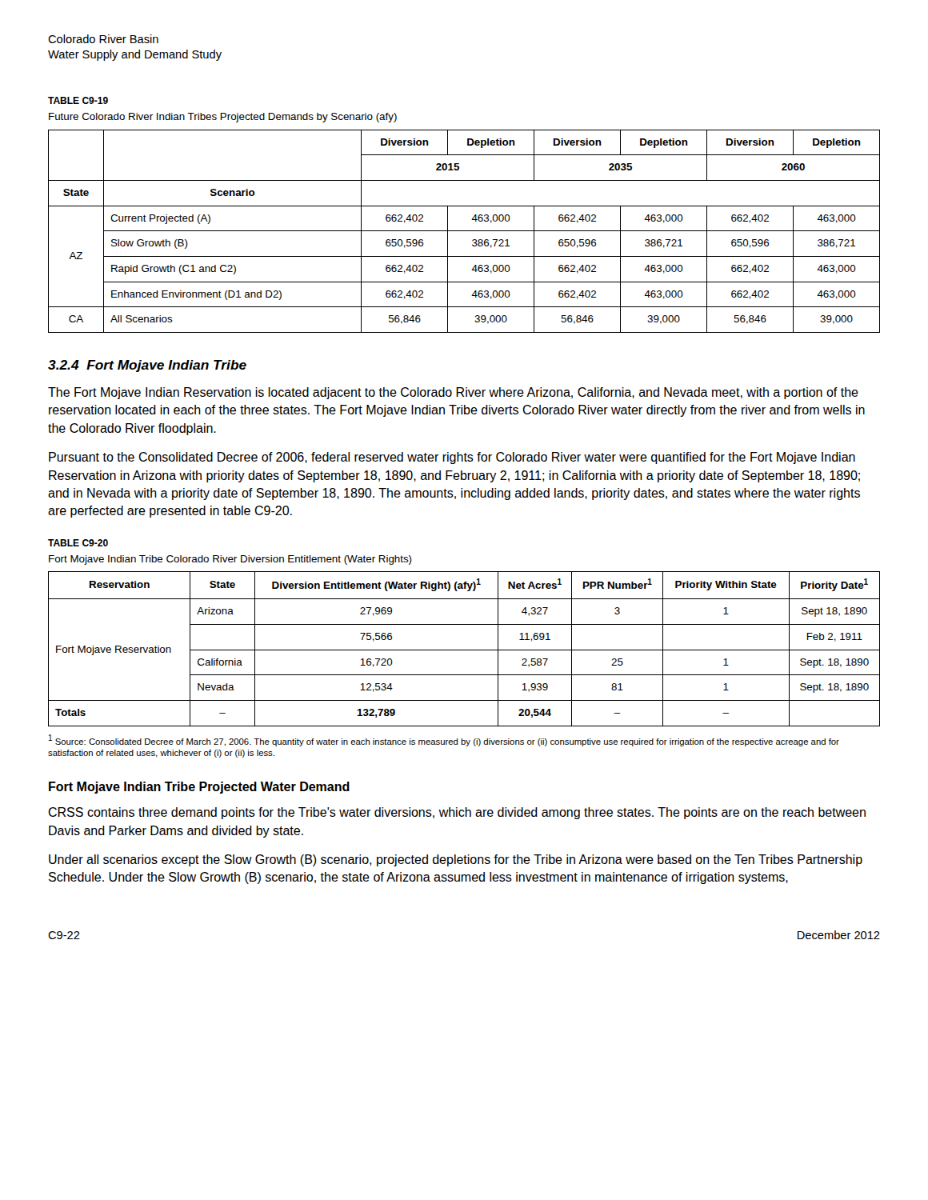Colorado River Basin
Water Supply and Demand Study
TABLE C9-19
Future Colorado River Indian Tribes Projected Demands by Scenario (afy)
| | | Diversion | Depletion | Diversion | Depletion | Diversion | Depletion |
| --- | --- | --- | --- | --- | --- | --- | --- |
| 2015 | 2035 | 2060 |
| State | Scenario | |
| AZ | Current Projected (A) | 662,402 | 463,000 | 662,402 | 463,000 | 662,402 | 463,000 |
| Slow Growth (B) | 650,596 | 386,721 | 650,596 | 386,721 | 650,596 | 386,721 |
| Rapid Growth (C1 and C2) | 662,402 | 463,000 | 662,402 | 463,000 | 662,402 | 463,000 |
| Enhanced Environment (D1 and D2) | 662,402 | 463,000 | 662,402 | 463,000 | 662,402 | 463,000 |
| CA | All Scenarios | 56,846 | 39,000 | 56,846 | 39,000 | 56,846 | 39,000 |
3.2.4 Fort Mojave Indian Tribe
The Fort Mojave Indian Reservation is located adjacent to the Colorado River where Arizona, California, and Nevada meet, with a portion of the reservation located in each of the three states. The Fort Mojave Indian Tribe diverts Colorado River water directly from the river and from wells in the Colorado River floodplain.
Pursuant to the Consolidated Decree of 2006, federal reserved water rights for Colorado River water were quantified for the Fort Mojave Indian Reservation in Arizona with priority dates of September 18, 1890, and February 2, 1911; in California with a priority date of September 18, 1890; and in Nevada with a priority date of September 18, 1890. The amounts, including added lands, priority dates, and states where the water rights are perfected are presented in table C9-20.
TABLE C9-20
Fort Mojave Indian Tribe Colorado River Diversion Entitlement (Water Rights)
| Reservation | State | Diversion Entitlement (Water Right) (afy) 1 | Net Acres 1 | PPR Number 1 | Priority Within State | Priority Date 1 |
| --- | --- | --- | --- | --- | --- | --- |
| Fort Mojave Reservation | Arizona | 27,969 | 4,327 | 3 | 1 | Sept 18, 1890 |
| | 75,566 | 11,691 | | | Feb 2, 1911 |
| California | 16,720 | 2,587 | 25 | 1 | Sept. 18, 1890 |
| Nevada | 12,534 | 1,939 | 81 | 1 | Sept. 18, 1890 |
| Totals | – | 132,789 | 20,544 | – | – | |
1 Source: Consolidated Decree of March 27, 2006. The quantity of water in each instance is measured by (i) diversions or (ii) consumptive use required for irrigation of the respective acreage and for satisfaction of related uses, whichever of (i) or (ii) is less.
Fort Mojave Indian Tribe Projected Water Demand
CRSS contains three demand points for the Tribe's water diversions, which are divided among three states. The points are on the reach between Davis and Parker Dams and divided by state.
Under all scenarios except the Slow Growth (B) scenario, projected depletions for the Tribe in Arizona were based on the Ten Tribes Partnership Schedule. Under the Slow Growth (B) scenario, the state of Arizona assumed less investment in maintenance of irrigation systems,
C9-22 December 2012